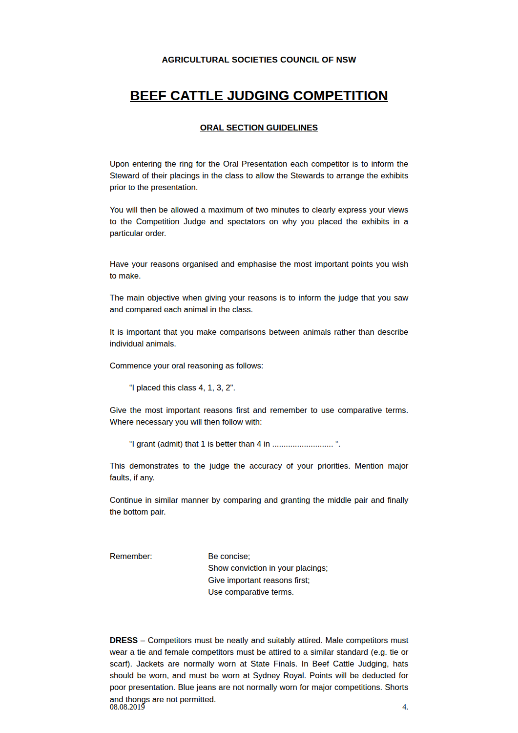AGRICULTURAL SOCIETIES COUNCIL OF NSW
BEEF CATTLE JUDGING COMPETITION
ORAL SECTION GUIDELINES
Upon entering the ring for the Oral Presentation each competitor is to inform the Steward of their placings in the class to allow the Stewards to arrange the exhibits prior to the presentation.
You will then be allowed a maximum of two minutes to clearly express your views to the Competition Judge and spectators on why you placed the exhibits in a particular order.
Have your reasons organised and emphasise the most important points you wish to make.
The main objective when giving your reasons is to inform the judge that you saw and compared each animal in the class.
It is important that you make comparisons between animals rather than describe individual animals.
Commence your oral reasoning as follows:
“I placed this class 4, 1, 3, 2".
Give the most important reasons first and remember to use comparative terms. Where necessary you will then follow with:
“I grant (admit) that 1 is better than 4 in ........................... “.
This demonstrates to the judge the accuracy of your priorities. Mention major faults, if any.
Continue in similar manner by comparing and granting the middle pair and finally the bottom pair.
| Remember: | Be concise; Show conviction in your placings; Give important reasons first; Use comparative terms. |
DRESS – Competitors must be neatly and suitably attired. Male competitors must wear a tie and female competitors must be attired to a similar standard (e.g. tie or scarf). Jackets are normally worn at State Finals. In Beef Cattle Judging, hats should be worn, and must be worn at Sydney Royal. Points will be deducted for poor presentation. Blue jeans are not normally worn for major competitions. Shorts and thongs are not permitted.
08.08.2019 4.